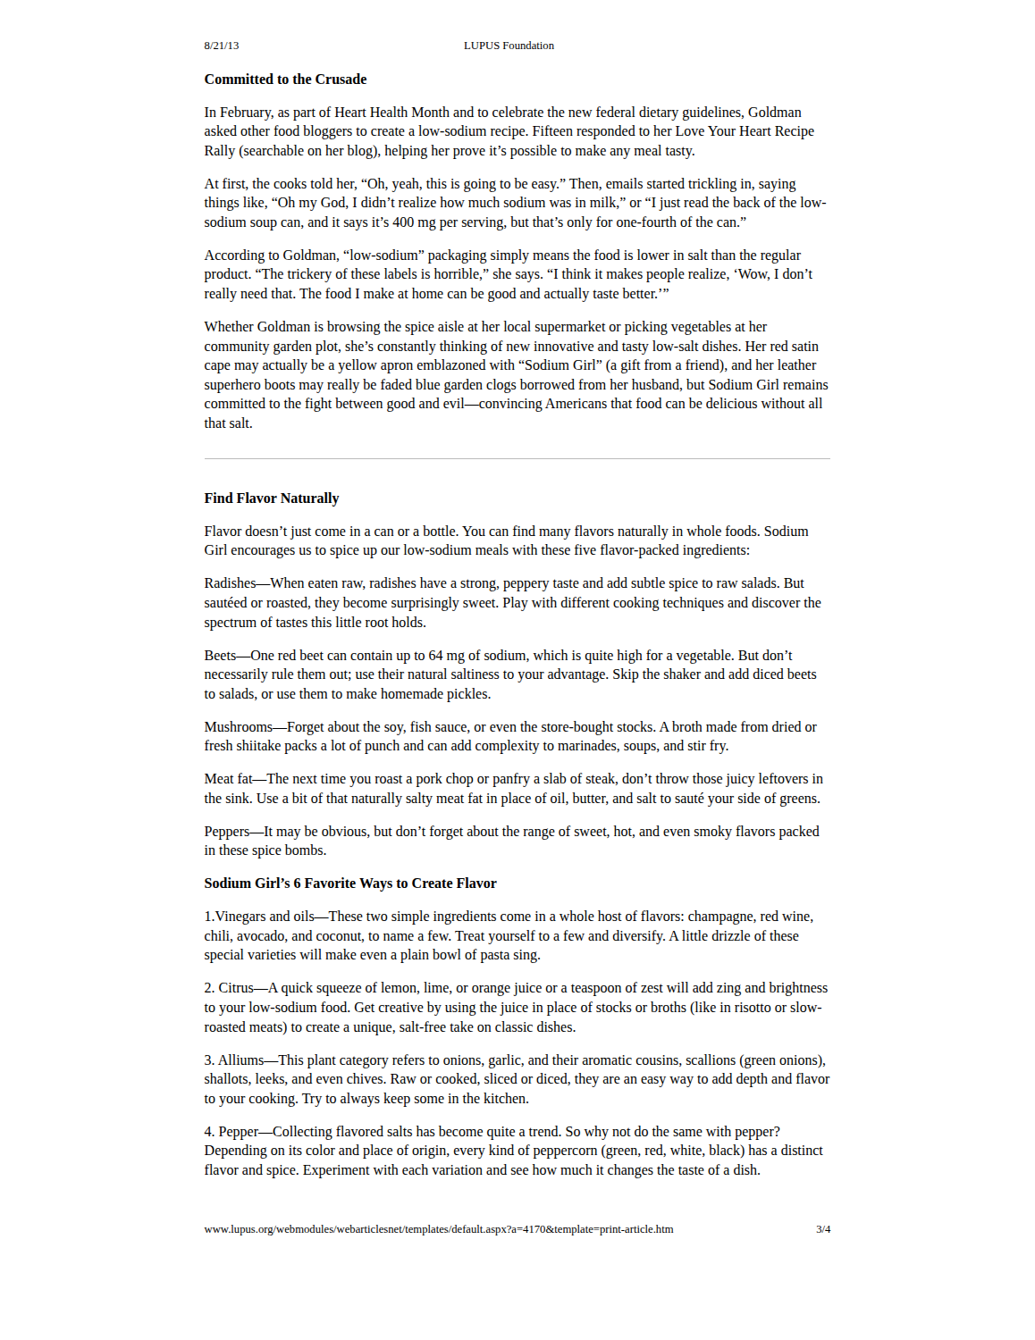8/21/13 LUPUS Foundation
Committed to the Crusade
In February, as part of Heart Health Month and to celebrate the new federal dietary guidelines, Goldman asked other food bloggers to create a low-sodium recipe. Fifteen responded to her Love Your Heart Recipe Rally (searchable on her blog), helping her prove it’s possible to make any meal tasty.
At first, the cooks told her, “Oh, yeah, this is going to be easy.” Then, emails started trickling in, saying things like, “Oh my God, I didn’t realize how much sodium was in milk,” or “I just read the back of the low-sodium soup can, and it says it’s 400 mg per serving, but that’s only for one-fourth of the can.”
According to Goldman, “low-sodium” packaging simply means the food is lower in salt than the regular product. “The trickery of these labels is horrible,” she says. “I think it makes people realize, ‘Wow, I don’t really need that. The food I make at home can be good and actually taste better.’”
Whether Goldman is browsing the spice aisle at her local supermarket or picking vegetables at her community garden plot, she’s constantly thinking of new innovative and tasty low-salt dishes. Her red satin cape may actually be a yellow apron emblazoned with “Sodium Girl” (a gift from a friend), and her leather superhero boots may really be faded blue garden clogs borrowed from her husband, but Sodium Girl remains committed to the fight between good and evil—convincing Americans that food can be delicious without all that salt.
Find Flavor Naturally
Flavor doesn’t just come in a can or a bottle. You can find many flavors naturally in whole foods. Sodium Girl encourages us to spice up our low-sodium meals with these five flavor-packed ingredients:
Radishes—When eaten raw, radishes have a strong, peppery taste and add subtle spice to raw salads. But sautéed or roasted, they become surprisingly sweet. Play with different cooking techniques and discover the spectrum of tastes this little root holds.
Beets—One red beet can contain up to 64 mg of sodium, which is quite high for a vegetable. But don’t necessarily rule them out; use their natural saltiness to your advantage. Skip the shaker and add diced beets to salads, or use them to make homemade pickles.
Mushrooms—Forget about the soy, fish sauce, or even the store-bought stocks. A broth made from dried or fresh shiitake packs a lot of punch and can add complexity to marinades, soups, and stir fry.
Meat fat—The next time you roast a pork chop or panfry a slab of steak, don’t throw those juicy leftovers in the sink. Use a bit of that naturally salty meat fat in place of oil, butter, and salt to sauté your side of greens.
Peppers—It may be obvious, but don’t forget about the range of sweet, hot, and even smoky flavors packed in these spice bombs.
Sodium Girl’s 6 Favorite Ways to Create Flavor
1.Vinegars and oils—These two simple ingredients come in a whole host of flavors: champagne, red wine, chili, avocado, and coconut, to name a few. Treat yourself to a few and diversify. A little drizzle of these special varieties will make even a plain bowl of pasta sing.
2. Citrus—A quick squeeze of lemon, lime, or orange juice or a teaspoon of zest will add zing and brightness to your low-sodium food. Get creative by using the juice in place of stocks or broths (like in risotto or slow-roasted meats) to create a unique, salt-free take on classic dishes.
3. Alliums—This plant category refers to onions, garlic, and their aromatic cousins, scallions (green onions), shallots, leeks, and even chives. Raw or cooked, sliced or diced, they are an easy way to add depth and flavor to your cooking. Try to always keep some in the kitchen.
4. Pepper—Collecting flavored salts has become quite a trend. So why not do the same with pepper? Depending on its color and place of origin, every kind of peppercorn (green, red, white, black) has a distinct flavor and spice. Experiment with each variation and see how much it changes the taste of a dish.
www.lupus.org/webmodules/webarticlesnet/templates/default.aspx?a=4170&template=print-article.htm 3/4